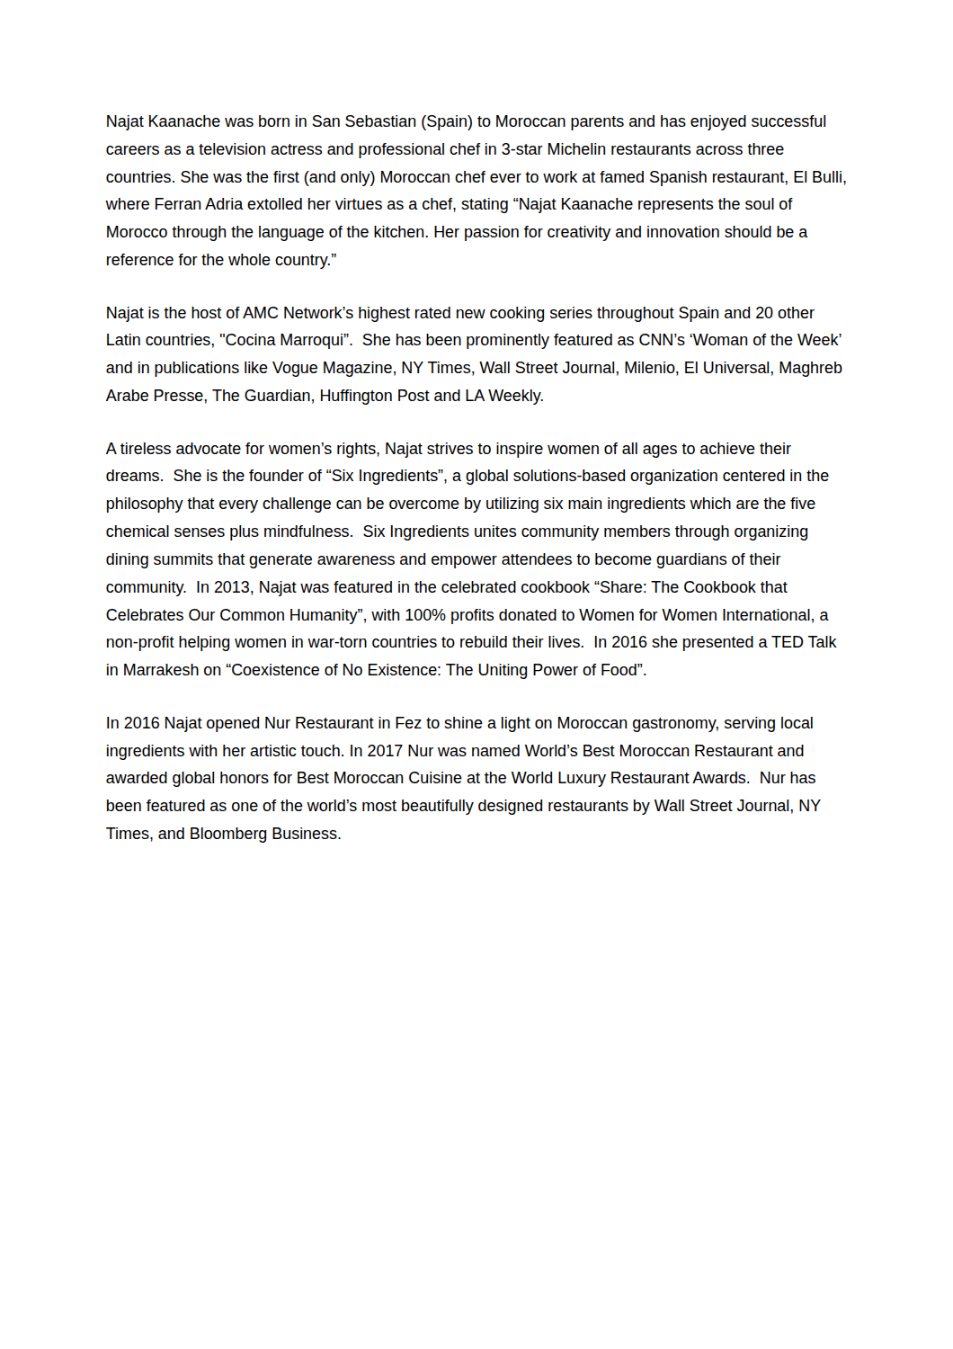Najat Kaanache was born in San Sebastian (Spain) to Moroccan parents and has enjoyed successful careers as a television actress and professional chef in 3-star Michelin restaurants across three countries. She was the first (and only) Moroccan chef ever to work at famed Spanish restaurant, El Bulli, where Ferran Adria extolled her virtues as a chef, stating “Najat Kaanache represents the soul of Morocco through the language of the kitchen. Her passion for creativity and innovation should be a reference for the whole country.”
Najat is the host of AMC Network’s highest rated new cooking series throughout Spain and 20 other Latin countries, "Cocina Marroqui”. She has been prominently featured as CNN’s ‘Woman of the Week’ and in publications like Vogue Magazine, NY Times, Wall Street Journal, Milenio, El Universal, Maghreb Arabe Presse, The Guardian, Huffington Post and LA Weekly.
A tireless advocate for women’s rights, Najat strives to inspire women of all ages to achieve their dreams. She is the founder of “Six Ingredients”, a global solutions-based organization centered in the philosophy that every challenge can be overcome by utilizing six main ingredients which are the five chemical senses plus mindfulness. Six Ingredients unites community members through organizing dining summits that generate awareness and empower attendees to become guardians of their community. In 2013, Najat was featured in the celebrated cookbook “Share: The Cookbook that Celebrates Our Common Humanity”, with 100% profits donated to Women for Women International, a non-profit helping women in war-torn countries to rebuild their lives. In 2016 she presented a TED Talk in Marrakesh on “Coexistence of No Existence: The Uniting Power of Food”.
In 2016 Najat opened Nur Restaurant in Fez to shine a light on Moroccan gastronomy, serving local ingredients with her artistic touch. In 2017 Nur was named World’s Best Moroccan Restaurant and awarded global honors for Best Moroccan Cuisine at the World Luxury Restaurant Awards. Nur has been featured as one of the world’s most beautifully designed restaurants by Wall Street Journal, NY Times, and Bloomberg Business.